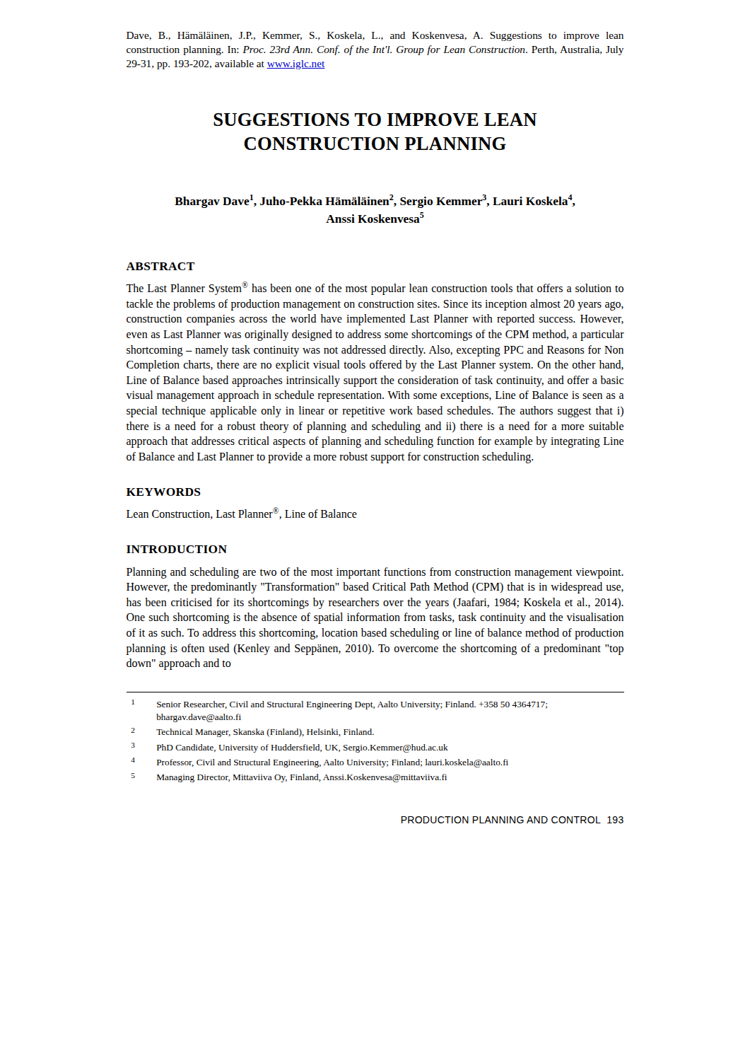Dave, B., Hämäläinen, J.P., Kemmer, S., Koskela, L., and Koskenvesa, A. Suggestions to improve lean construction planning. In: Proc. 23rd Ann. Conf. of the Int'l. Group for Lean Construction. Perth, Australia, July 29-31, pp. 193-202, available at www.iglc.net
SUGGESTIONS TO IMPROVE LEAN
CONSTRUCTION PLANNING
Bhargav Dave1, Juho-Pekka Hämäläinen2, Sergio Kemmer3, Lauri Koskela4,
Anssi Koskenvesa5
Abstract
The Last Planner System® has been one of the most popular lean construction tools that offers a solution to tackle the problems of production management on construction sites. Since its inception almost 20 years ago, construction companies across the world have implemented Last Planner with reported success. However, even as Last Planner was originally designed to address some shortcomings of the CPM method, a particular shortcoming – namely task continuity was not addressed directly. Also, excepting PPC and Reasons for Non Completion charts, there are no explicit visual tools offered by the Last Planner system. On the other hand, Line of Balance based approaches intrinsically support the consideration of task continuity, and offer a basic visual management approach in schedule representation. With some exceptions, Line of Balance is seen as a special technique applicable only in linear or repetitive work based schedules. The authors suggest that i) there is a need for a robust theory of planning and scheduling and ii) there is a need for a more suitable approach that addresses critical aspects of planning and scheduling function for example by integrating Line of Balance and Last Planner to provide a more robust support for construction scheduling.
Keywords
Lean Construction, Last Planner®, Line of Balance
Introduction
Planning and scheduling are two of the most important functions from construction management viewpoint. However, the predominantly "Transformation" based Critical Path Method (CPM) that is in widespread use, has been criticised for its shortcomings by researchers over the years (Jaafari, 1984; Koskela et al., 2014). One such shortcoming is the absence of spatial information from tasks, task continuity and the visualisation of it as such. To address this shortcoming, location based scheduling or line of balance method of production planning is often used (Kenley and Seppänen, 2010). To overcome the shortcoming of a predominant "top down" approach and to
Senior Researcher, Civil and Structural Engineering Dept, Aalto University; Finland. +358 50 4364717; bhargav.dave@aalto.fi
Technical Manager, Skanska (Finland), Helsinki, Finland.
PhD Candidate, University of Huddersfield, UK, Sergio.Kemmer@hud.ac.uk
Professor, Civil and Structural Engineering, Aalto University; Finland; lauri.koskela@aalto.fi
Managing Director, Mittaviiva Oy, Finland, Anssi.Koskenvesa@mittaviiva.fi
PRODUCTION PLANNING AND CONTROL 193